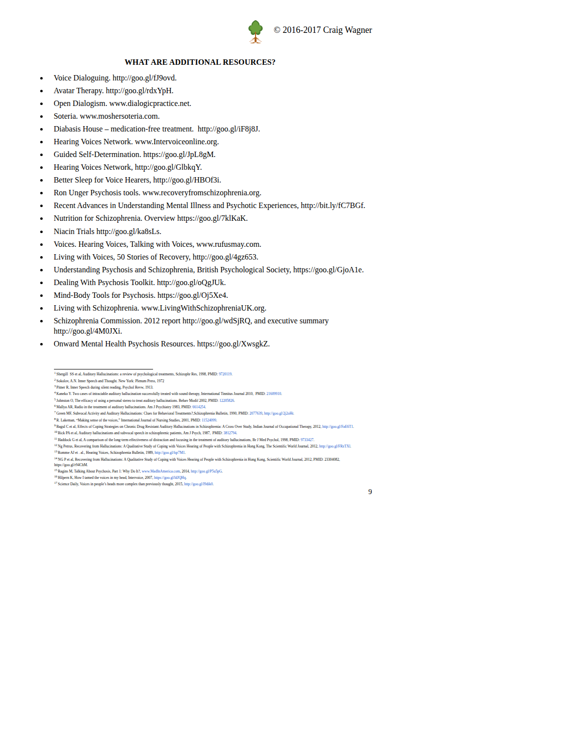© 2016-2017 Craig Wagner
What Are Additional Resources?
Voice Dialoguing. http://goo.gl/fJ9ovd.
Avatar Therapy. http://goo.gl/rdxYpH.
Open Dialogism. www.dialogicpractice.net.
Soteria. www.moshersoteria.com.
Diabasis House – medication-free treatment. http://goo.gl/iF8j8J.
Hearing Voices Network. www.Intervoiceonline.org.
Guided Self-Determination. https://goo.gl/JpL8gM.
Hearing Voices Network, http://goo.gl/GlbkqY.
Better Sleep for Voice Hearers, http://goo.gl/HBOf3i.
Ron Unger Psychosis tools. www.recoveryfromschizophrenia.org.
Recent Advances in Understanding Mental Illness and Psychotic Experiences, http://bit.ly/fC7BGf.
Nutrition for Schizophrenia. Overview https://goo.gl/7klKaK.
Niacin Trials http://goo.gl/ka8sLs.
Voices. Hearing Voices, Talking with Voices, www.rufusmay.com.
Living with Voices, 50 Stories of Recovery, http://goo.gl/4gz653.
Understanding Psychosis and Schizophrenia, British Psychological Society, https://goo.gl/GjoA1e.
Dealing With Psychosis Toolkit. http://goo.gl/oQgJUk.
Mind-Body Tools for Psychosis. https://goo.gl/Oj5Xe4.
Living with Schizophrenia. www.LivingWithSchizophreniaUK.org.
Schizophrenia Commission. 2012 report http://goo.gl/wdSjRQ, and executive summary http://goo.gl/4M0JXi.
Onward Mental Health Psychosis Resources. https://goo.gl/XwsgkZ.
Shergill SS et al, Auditory Hallucinations: a review of psychological treatments, Schizophr Res, 1998, PMID: 9720119.
Sokolov, A.N. Inner Speech and Thought. New York: Plenum Press, 1972
Pitner R, Inner Speech during silent reading, Psychol Revw, 1913.
Kaneko Y. Two cases of intractable auditory hallucination successfully treated with sound therapy, International Tinnitus Journal 2010, PMID: 21609910.
Johnston O, The efficacy of using a personal stereo to treat auditory hallucinations. Behav Modif 2002, PMID: 12205826.
Mallya AR, Radio in the treatment of auditory hallucinations. Am J Psychiatry 1983, PMID: 6614254.
Green MF, Subvocal Activity and Auditory Hallucinations: Clues for Behavioral Treatments?,Schizophrenia Bulletin, 1990, PMID: 2077639, http://goo.gl/2j2oHr.
R. Lakeman, “Making sense of the voices,” International Journal of Nursing Studies, 2001, PMID: 11524099.
Bagul C et al, Effects of Coping Strategies on Chronic Drug Resistant Auditory Hallucinations in Schizophrenia: A Cross Over Study, Indian Journal of Occupational Therapy, 2012, http://goo.gl/FaE6T1.
Bick PA et al, Auditory hallucinations and subvocal speech in schizophrenic patients, Am J Psych, 1987, PMID: 3812794.
Haddock G et al, A comparison of the long-term effectiveness of distraction and focusing in the treatment of auditory hallucinations, Br J Med Psychol, 1998, PMID: 9733427.
Ng Petrus, Recovering from Hallucinations: A Qualitative Study of Coping with Voices Hearing of People with Schizophrenia in Hong Kong, The Scientific World Journal, 2012, http://goo.gl/FRzTXl.
Romme AJ et . al., Hearing Voices, Schizophrenia Bulletin, 1989, http://goo.gl/fqr7M1.
NG P et al, Recovering from Hallucinations: A Qualitative Study of Coping with Voices Hearing of People with Schizophrenia in Hong Kong, Scientific World Journal, 2012, PMID: 23304082, https://goo.gl/r94ChM.
Ragins M, Talking About Psychosis, Part 1: Why Do It?, www.MadInAmerica.com, 2014, http://goo.gl/P5u5pG.
Hilpern K, How I tamed the voices in my head, Intervoice, 2007, https://goo.gl/ldJQHq.
Science Daily, Voices in people’s heads more complex than previously thought, 2015, http://goo.gl/I9dik0.
9